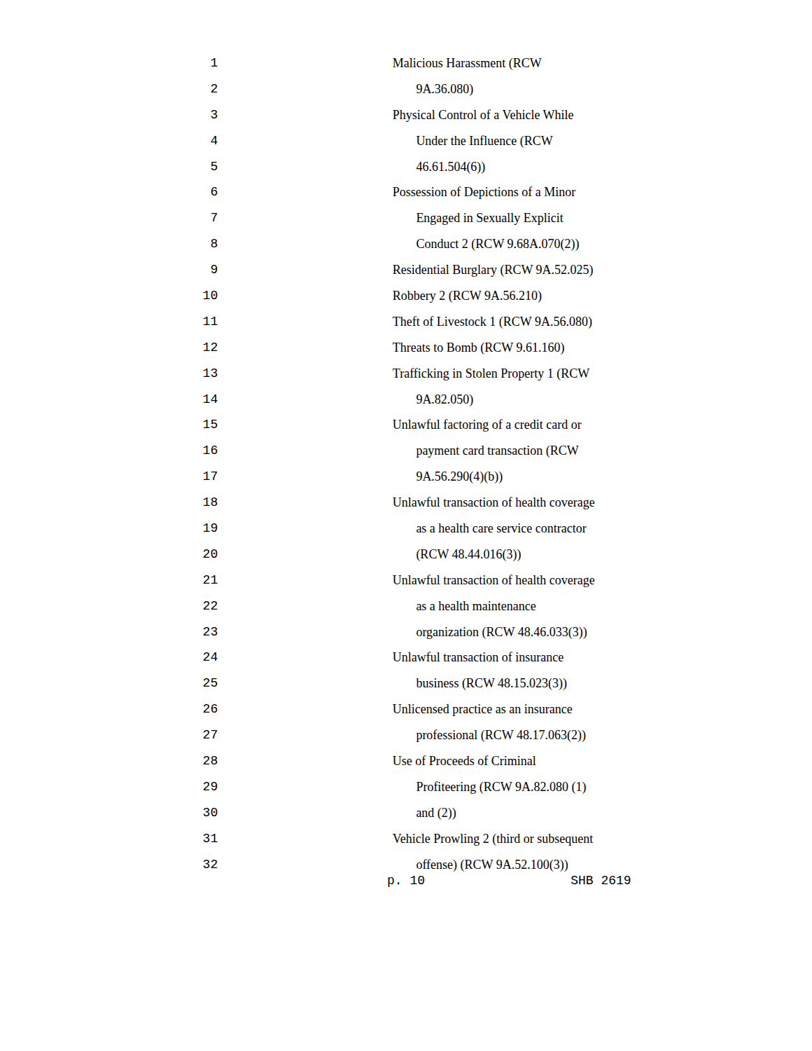| 1 | Malicious Harassment (RCW |
| 2 | 9A.36.080) |
| 3 | Physical Control of a Vehicle While |
| 4 | Under the Influence (RCW |
| 5 | 46.61.504(6)) |
| 6 | Possession of Depictions of a Minor |
| 7 | Engaged in Sexually Explicit |
| 8 | Conduct 2 (RCW 9.68A.070(2)) |
| 9 | Residential Burglary (RCW 9A.52.025) |
| 10 | Robbery 2 (RCW 9A.56.210) |
| 11 | Theft of Livestock 1 (RCW 9A.56.080) |
| 12 | Threats to Bomb (RCW 9.61.160) |
| 13 | Trafficking in Stolen Property 1 (RCW |
| 14 | 9A.82.050) |
| 15 | Unlawful factoring of a credit card or |
| 16 | payment card transaction (RCW |
| 17 | 9A.56.290(4)(b)) |
| 18 | Unlawful transaction of health coverage |
| 19 | as a health care service contractor |
| 20 | (RCW 48.44.016(3)) |
| 21 | Unlawful transaction of health coverage |
| 22 | as a health maintenance |
| 23 | organization (RCW 48.46.033(3)) |
| 24 | Unlawful transaction of insurance |
| 25 | business (RCW 48.15.023(3)) |
| 26 | Unlicensed practice as an insurance |
| 27 | professional (RCW 48.17.063(2)) |
| 28 | Use of Proceeds of Criminal |
| 29 | Profiteering (RCW 9A.82.080 (1) |
| 30 | and (2)) |
| 31 | Vehicle Prowling 2 (third or subsequent |
| 32 | offense) (RCW 9A.52.100(3)) |
p. 10 SHB 2619